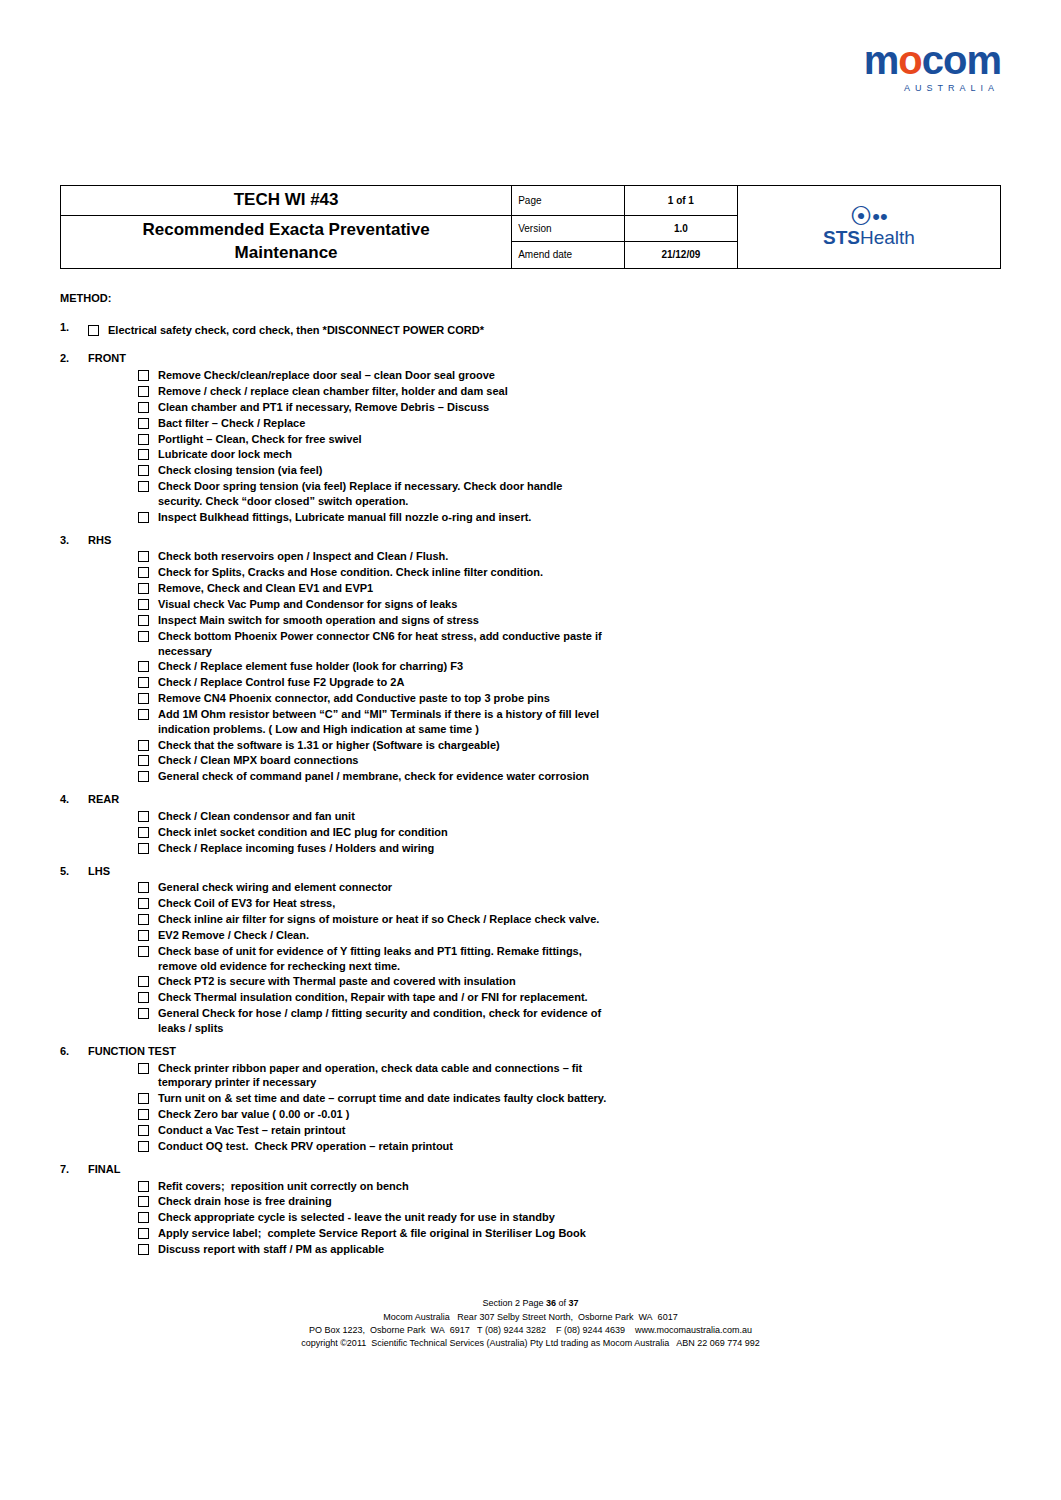mocom
AUSTRALIA
| TECH WI #43 | Page | 1 of 1 | ⦿•• STS Health |
| Recommended Exacta Preventative Maintenance | Version | 1.0 |
| Amend date | 21/12/09 |
METHOD:
1.
Electrical safety check, cord check, then *DISCONNECT POWER CORD*
2.
FRONT
Remove Check/clean/replace door seal – clean Door seal groove
Remove / check / replace clean chamber filter, holder and dam seal
Clean chamber and PT1 if necessary, Remove Debris – Discuss
Bact filter – Check / Replace
Portlight – Clean, Check for free swivel
Lubricate door lock mech
Check closing tension (via feel)
Check Door spring tension (via feel) Replace if necessary. Check door handlesecurity. Check “door closed” switch operation.
Inspect Bulkhead fittings, Lubricate manual fill nozzle o-ring and insert.
3.
RHS
Check both reservoirs open / Inspect and Clean / Flush.
Check for Splits, Cracks and Hose condition. Check inline filter condition.
Remove, Check and Clean EV1 and EVP1
Visual check Vac Pump and Condensor for signs of leaks
Inspect Main switch for smooth operation and signs of stress
Check bottom Phoenix Power connector CN6 for heat stress, add conductive paste ifnecessary
Check / Replace element fuse holder (look for charring) F3
Check / Replace Control fuse F2 Upgrade to 2A
Remove CN4 Phoenix connector, add Conductive paste to top 3 probe pins
Add 1M Ohm resistor between “C” and “MI” Terminals if there is a history of fill levelindication problems. ( Low and High indication at same time )
Check that the software is 1.31 or higher (Software is chargeable)
Check / Clean MPX board connections
General check of command panel / membrane, check for evidence water corrosion
4.
REAR
Check / Clean condensor and fan unit
Check inlet socket condition and IEC plug for condition
Check / Replace incoming fuses / Holders and wiring
5.
LHS
General check wiring and element connector
Check Coil of EV3 for Heat stress,
Check inline air filter for signs of moisture or heat if so Check / Replace check valve.
EV2 Remove / Check / Clean.
Check base of unit for evidence of Y fitting leaks and PT1 fitting. Remake fittings,remove old evidence for rechecking next time.
Check PT2 is secure with Thermal paste and covered with insulation
Check Thermal insulation condition, Repair with tape and / or FNI for replacement.
General Check for hose / clamp / fitting security and condition, check for evidence ofleaks / splits
6.
FUNCTION TEST
Check printer ribbon paper and operation, check data cable and connections – fittemporary printer if necessary
Turn unit on & set time and date – corrupt time and date indicates faulty clock battery.
Check Zero bar value ( 0.00 or -0.01 )
Conduct a Vac Test – retain printout
Conduct OQ test. Check PRV operation – retain printout
7.
FINAL
Refit covers; reposition unit correctly on bench
Check drain hose is free draining
Check appropriate cycle is selected - leave the unit ready for use in standby
Apply service label; complete Service Report & file original in Steriliser Log Book
Discuss report with staff / PM as applicable
Section 2 Page 36 of 37
Mocom Australia Rear 307 Selby Street North, Osborne Park WA 6017
PO Box 1223, Osborne Park WA 6917 T (08) 9244 3282 F (08) 9244 4639 www.mocomaustralia.com.au
copyright ©2011 Scientific Technical Services (Australia) Pty Ltd trading as Mocom Australia ABN 22 069 774 992